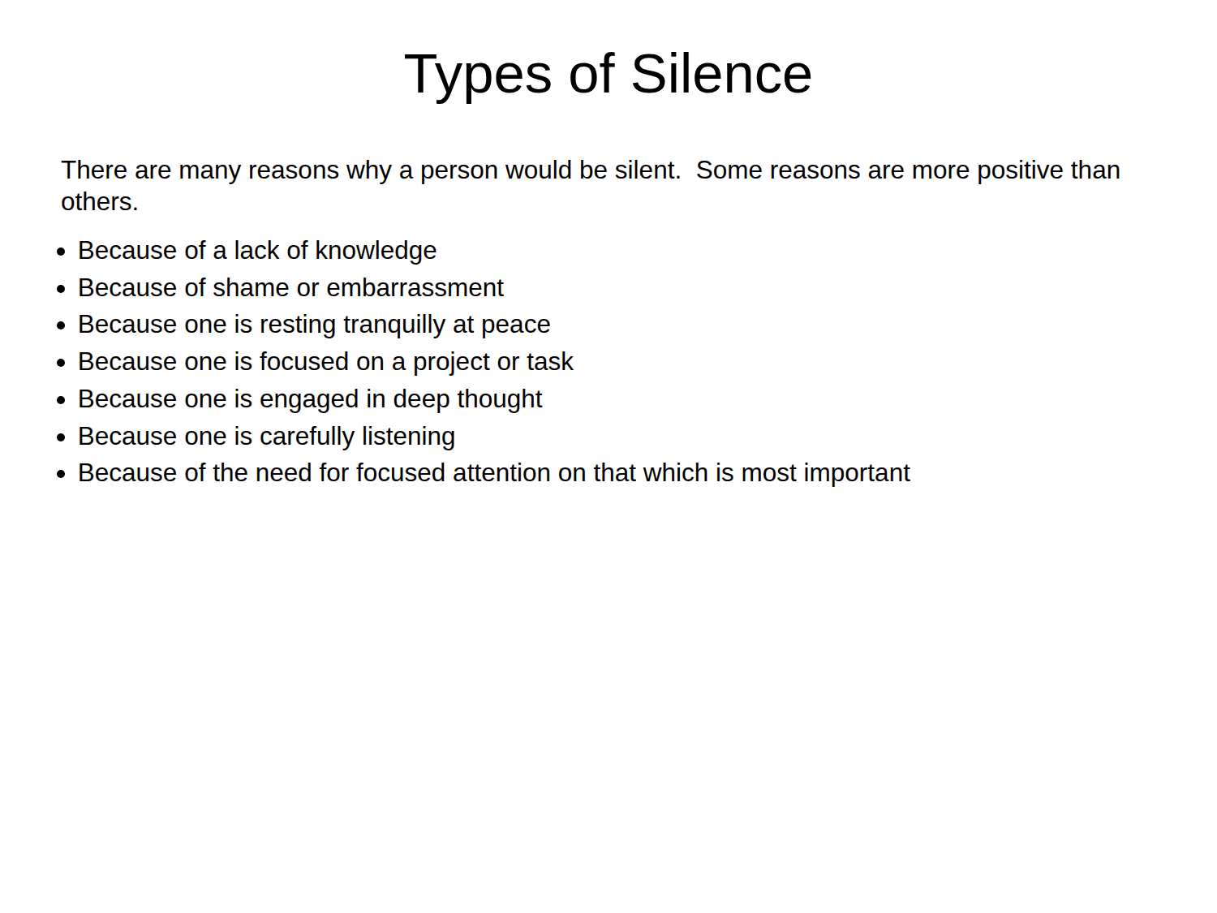Types of Silence
There are many reasons why a person would be silent. Some reasons are more positive than others.
Because of a lack of knowledge
Because of shame or embarrassment
Because one is resting tranquilly at peace
Because one is focused on a project or task
Because one is engaged in deep thought
Because one is carefully listening
Because of the need for focused attention on that which is most important